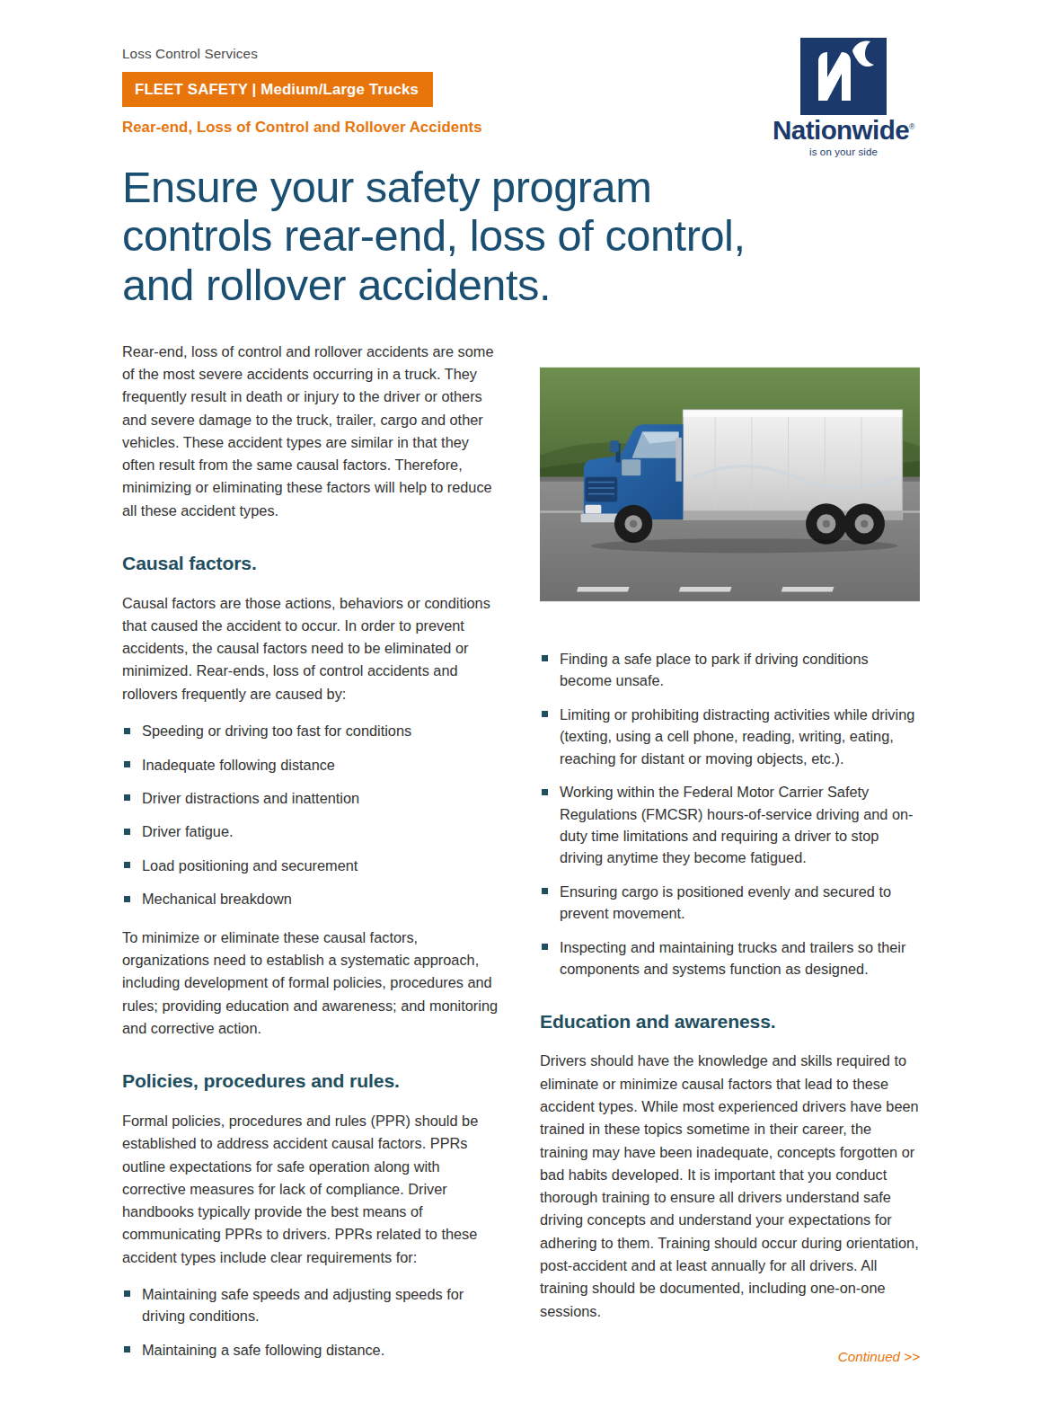Loss Control Services
FLEET SAFETY | Medium/Large Trucks
Rear-end, Loss of Control and Rollover Accidents
Nationwide®
is on your side
Ensure your safety program controls rear-end, loss of control, and rollover accidents.
Rear-end, loss of control and rollover accidents are some of the most severe accidents occurring in a truck. They frequently result in death or injury to the driver or others and severe damage to the truck, trailer, cargo and other vehicles. These accident types are similar in that they often result from the same causal factors. Therefore, minimizing or eliminating these factors will help to reduce all these accident types.
Causal factors.
Causal factors are those actions, behaviors or conditions that caused the accident to occur. In order to prevent accidents, the causal factors need to be eliminated or minimized. Rear-ends, loss of control accidents and rollovers frequently are caused by:
Speeding or driving too fast for conditions
Inadequate following distance
Driver distractions and inattention
Driver fatigue.
Load positioning and securement
Mechanical breakdown
To minimize or eliminate these causal factors, organizations need to establish a systematic approach, including development of formal policies, procedures and rules; providing education and awareness; and monitoring and corrective action.
Policies, procedures and rules.
Formal policies, procedures and rules (PPR) should be established to address accident causal factors. PPRs outline expectations for safe operation along with corrective measures for lack of compliance. Driver handbooks typically provide the best means of communicating PPRs to drivers. PPRs related to these accident types include clear requirements for:
Maintaining safe speeds and adjusting speeds for driving conditions.
Maintaining a safe following distance.
Finding a safe place to park if driving conditions become unsafe.
Limiting or prohibiting distracting activities while driving (texting, using a cell phone, reading, writing, eating, reaching for distant or moving objects, etc.).
Working within the Federal Motor Carrier Safety Regulations (FMCSR) hours-of-service driving and on-duty time limitations and requiring a driver to stop driving anytime they become fatigued.
Ensuring cargo is positioned evenly and secured to prevent movement.
Inspecting and maintaining trucks and trailers so their components and systems function as designed.
Education and awareness.
Drivers should have the knowledge and skills required to eliminate or minimize causal factors that lead to these accident types. While most experienced drivers have been trained in these topics sometime in their career, the training may have been inadequate, concepts forgotten or bad habits developed. It is important that you conduct thorough training to ensure all drivers understand safe driving concepts and understand your expectations for adhering to them. Training should occur during orientation, post-accident and at least annually for all drivers. All training should be documented, including one-on-one sessions.
Continued >>